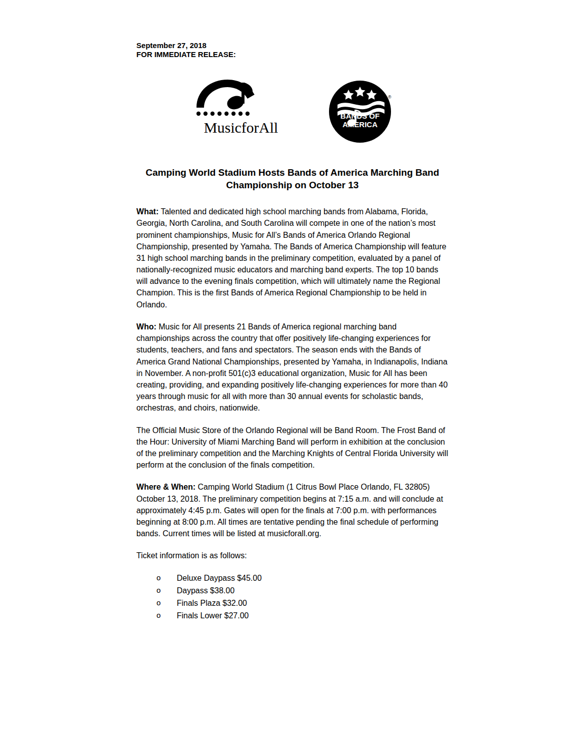September 27, 2018 FOR IMMEDIATE RELEASE:
MusicforAll BANDS OF AMERICA ®
Camping World Stadium Hosts Bands of America Marching Band
Championship on October 13
What: Talented and dedicated high school marching bands from Alabama, Florida, Georgia, North Carolina, and South Carolina will compete in one of the nation’s most prominent championships, Music for All’s Bands of America Orlando Regional Championship, presented by Yamaha. The Bands of America Championship will feature 31 high school marching bands in the preliminary competition, evaluated by a panel of nationally-recognized music educators and marching band experts. The top 10 bands will advance to the evening finals competition, which will ultimately name the Regional Champion. This is the first Bands of America Regional Championship to be held in Orlando.
Who: Music for All presents 21 Bands of America regional marching band championships across the country that offer positively life-changing experiences for students, teachers, and fans and spectators. The season ends with the Bands of America Grand National Championships, presented by Yamaha, in Indianapolis, Indiana in November. A non-profit 501(c)3 educational organization, Music for All has been creating, providing, and expanding positively life-changing experiences for more than 40 years through music for all with more than 30 annual events for scholastic bands, orchestras, and choirs, nationwide.
The Official Music Store of the Orlando Regional will be Band Room. The Frost Band of the Hour: University of Miami Marching Band will perform in exhibition at the conclusion of the preliminary competition and the Marching Knights of Central Florida University will perform at the conclusion of the finals competition.
Where & When: Camping World Stadium (1 Citrus Bowl Place Orlando, FL 32805) October 13, 2018. The preliminary competition begins at 7:15 a.m. and will conclude at approximately 4:45 p.m. Gates will open for the finals at 7:00 p.m. with performances beginning at 8:00 p.m. All times are tentative pending the final schedule of performing bands. Current times will be listed at musicforall.org.
Ticket information is as follows:
Deluxe Daypass $45.00
Daypass $38.00
Finals Plaza $32.00
Finals Lower $27.00